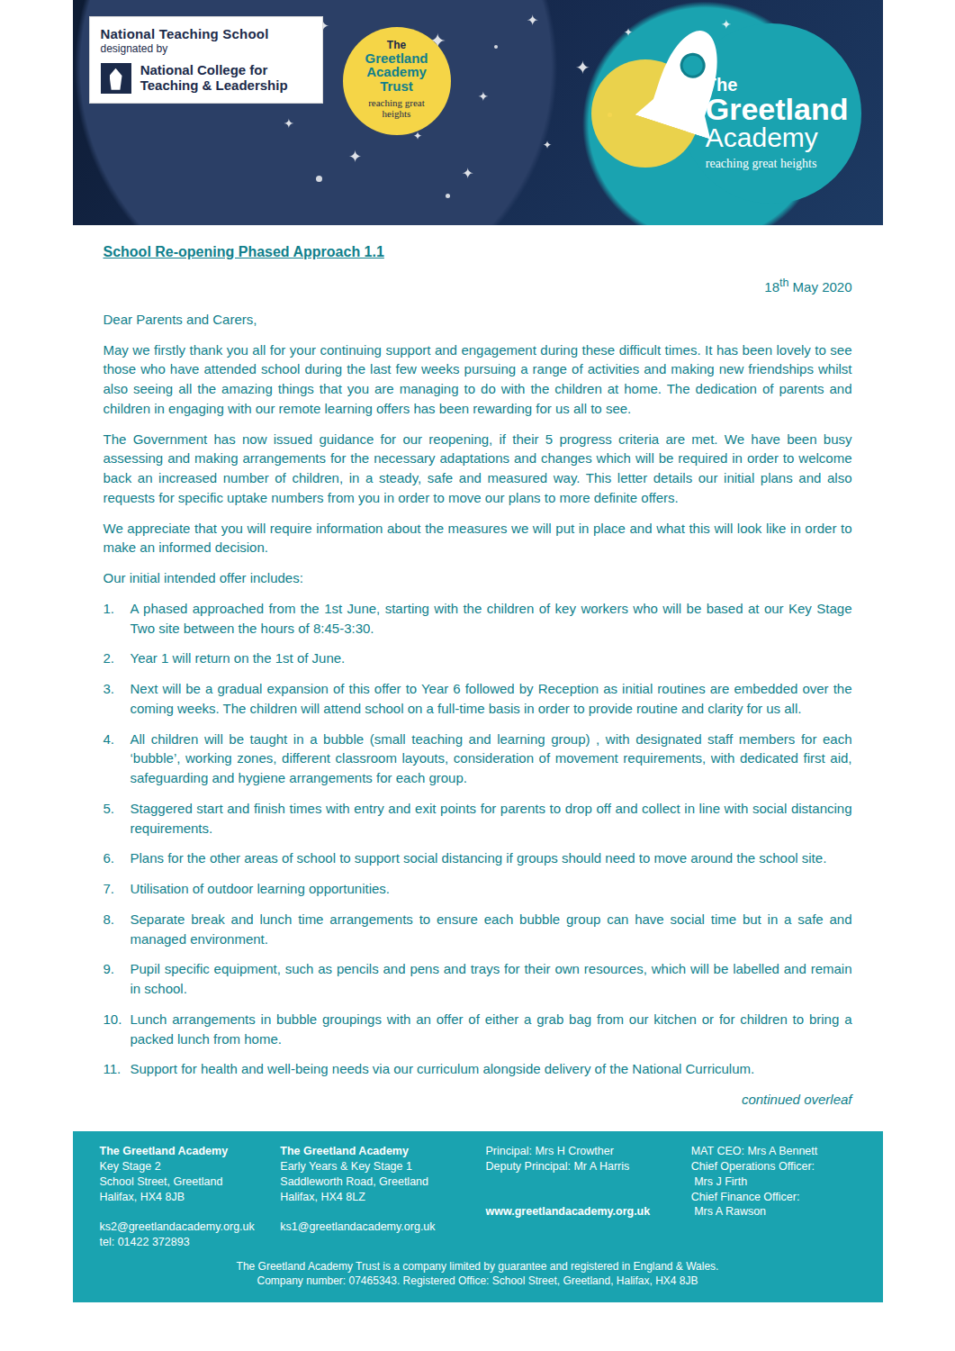✦ ✦ ✦ ✦ ✦ ✦ ✦ ✦ ✦ ✦ ✦ ✦ ✦ ✦ ✦ ✦
National Teaching School
designated by
National College for
Teaching & Leadership
The
Greetland
Academy
Trust
reaching great
heights
The
Greetland
Academy
reaching great heights
School Re-opening Phased Approach 1.1
18th May 2020
Dear Parents and Carers,
May we firstly thank you all for your continuing support and engagement during these difficult times. It has been lovely to see those who have attended school during the last few weeks pursuing a range of activities and making new friendships whilst also seeing all the amazing things that you are managing to do with the children at home. The dedication of parents and children in engaging with our remote learning offers has been rewarding for us all to see.
The Government has now issued guidance for our reopening, if their 5 progress criteria are met. We have been busy assessing and making arrangements for the necessary adaptations and changes which will be required in order to welcome back an increased number of children, in a steady, safe and measured way. This letter details our initial plans and also requests for specific uptake numbers from you in order to move our plans to more definite offers.
We appreciate that you will require information about the measures we will put in place and what this will look like in order to make an informed decision.
Our initial intended offer includes:
A phased approached from the 1st June, starting with the children of key workers who will be based at our Key Stage Two site between the hours of 8:45-3:30.
Year 1 will return on the 1st of June.
Next will be a gradual expansion of this offer to Year 6 followed by Reception as initial routines are embedded over the coming weeks. The children will attend school on a full-time basis in order to provide routine and clarity for us all.
All children will be taught in a bubble (small teaching and learning group) , with designated staff members for each ‘bubble’, working zones, different classroom layouts, consideration of movement requirements, with dedicated first aid, safeguarding and hygiene arrangements for each group.
Staggered start and finish times with entry and exit points for parents to drop off and collect in line with social distancing requirements.
Plans for the other areas of school to support social distancing if groups should need to move around the school site.
Utilisation of outdoor learning opportunities.
Separate break and lunch time arrangements to ensure each bubble group can have social time but in a safe and managed environment.
Pupil specific equipment, such as pencils and pens and trays for their own resources, which will be labelled and remain in school.
Lunch arrangements in bubble groupings with an offer of either a grab bag from our kitchen or for children to bring a packed lunch from home.
Support for health and well-being needs via our curriculum alongside delivery of the National Curriculum.
continued overleaf
The Greetland Academy
Key Stage 2
School Street, Greetland
Halifax, HX4 8JB
ks2@greetlandacademy.org.uk
tel: 01422 372893
The Greetland Academy
Early Years & Key Stage 1
Saddleworth Road, Greetland
Halifax, HX4 8LZ
ks1@greetlandacademy.org.uk
Principal: Mrs H Crowther
Deputy Principal: Mr A Harris
www.greetlandacademy.org.uk
MAT CEO: Mrs A Bennett
Chief Operations Officer:
Mrs J Firth
Chief Finance Officer:
Mrs A Rawson
The Greetland Academy Trust is a company limited by guarantee and registered in England & Wales. Company number: 07465343. Registered Office: School Street, Greetland, Halifax, HX4 8JB